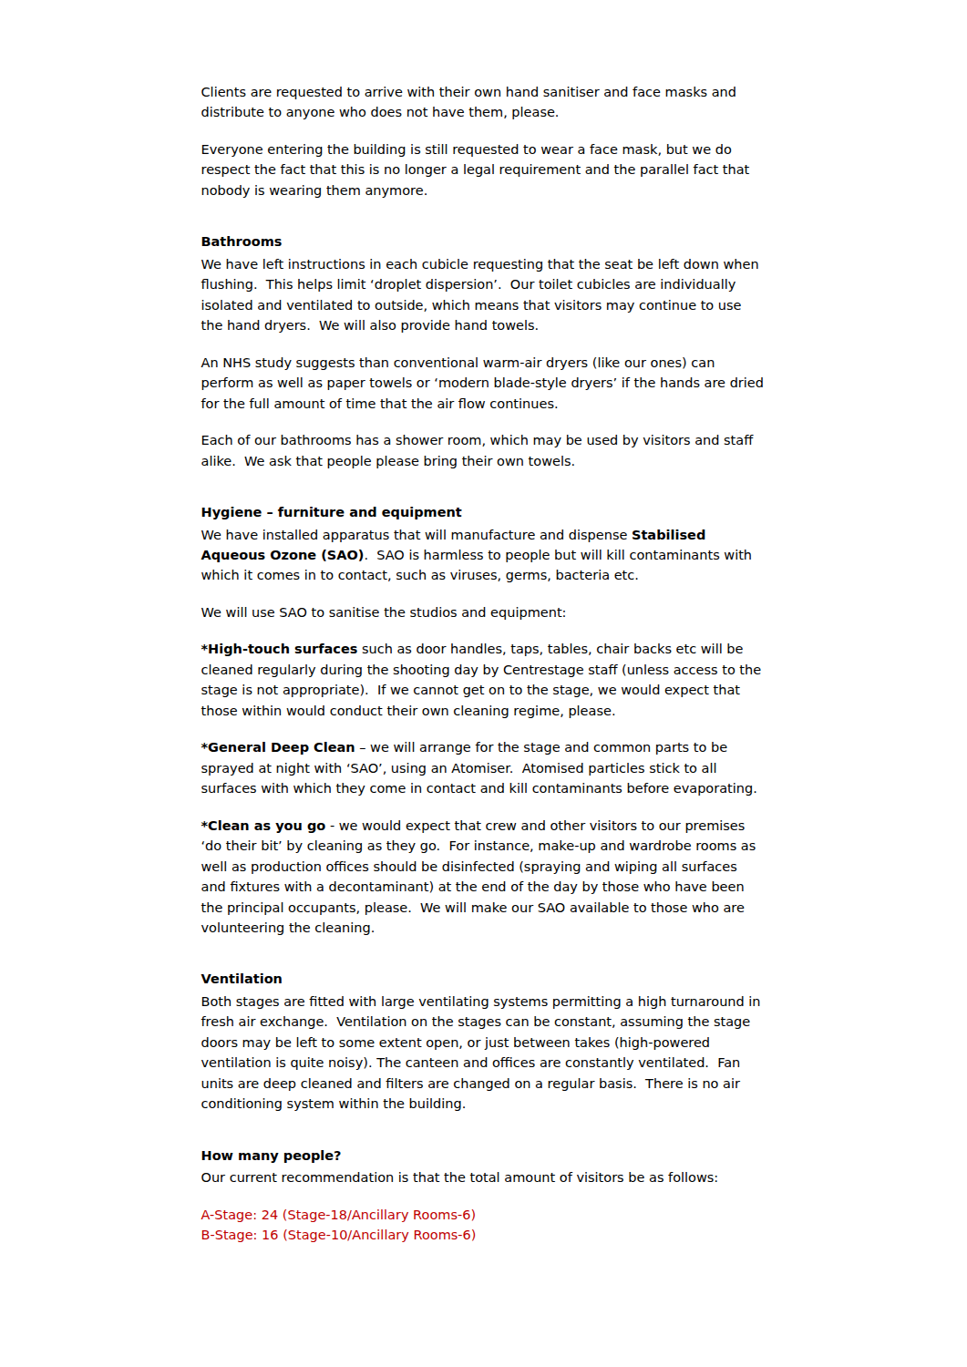Clients are requested to arrive with their own hand sanitiser and face masks and distribute to anyone who does not have them, please.
Everyone entering the building is still requested to wear a face mask, but we do respect the fact that this is no longer a legal requirement and the parallel fact that nobody is wearing them anymore.
Bathrooms
We have left instructions in each cubicle requesting that the seat be left down when flushing. This helps limit ‘droplet dispersion’. Our toilet cubicles are individually isolated and ventilated to outside, which means that visitors may continue to use the hand dryers. We will also provide hand towels.
An NHS study suggests than conventional warm-air dryers (like our ones) can perform as well as paper towels or ‘modern blade-style dryers’ if the hands are dried for the full amount of time that the air flow continues.
Each of our bathrooms has a shower room, which may be used by visitors and staff alike. We ask that people please bring their own towels.
Hygiene – furniture and equipment
We have installed apparatus that will manufacture and dispense Stabilised Aqueous Ozone (SAO). SAO is harmless to people but will kill contaminants with which it comes in to contact, such as viruses, germs, bacteria etc.
We will use SAO to sanitise the studios and equipment:
*High-touch surfaces such as door handles, taps, tables, chair backs etc will be cleaned regularly during the shooting day by Centrestage staff (unless access to the stage is not appropriate). If we cannot get on to the stage, we would expect that those within would conduct their own cleaning regime, please.
*General Deep Clean – we will arrange for the stage and common parts to be sprayed at night with ‘SAO’, using an Atomiser. Atomised particles stick to all surfaces with which they come in contact and kill contaminants before evaporating.
*Clean as you go - we would expect that crew and other visitors to our premises ‘do their bit’ by cleaning as they go. For instance, make-up and wardrobe rooms as well as production offices should be disinfected (spraying and wiping all surfaces and fixtures with a decontaminant) at the end of the day by those who have been the principal occupants, please. We will make our SAO available to those who are volunteering the cleaning.
Ventilation
Both stages are fitted with large ventilating systems permitting a high turnaround in fresh air exchange. Ventilation on the stages can be constant, assuming the stage doors may be left to some extent open, or just between takes (high-powered ventilation is quite noisy). The canteen and offices are constantly ventilated. Fan units are deep cleaned and filters are changed on a regular basis. There is no air conditioning system within the building.
How many people?
Our current recommendation is that the total amount of visitors be as follows:
A-Stage: 24 (Stage-18/Ancillary Rooms-6)
B-Stage: 16 (Stage-10/Ancillary Rooms-6)